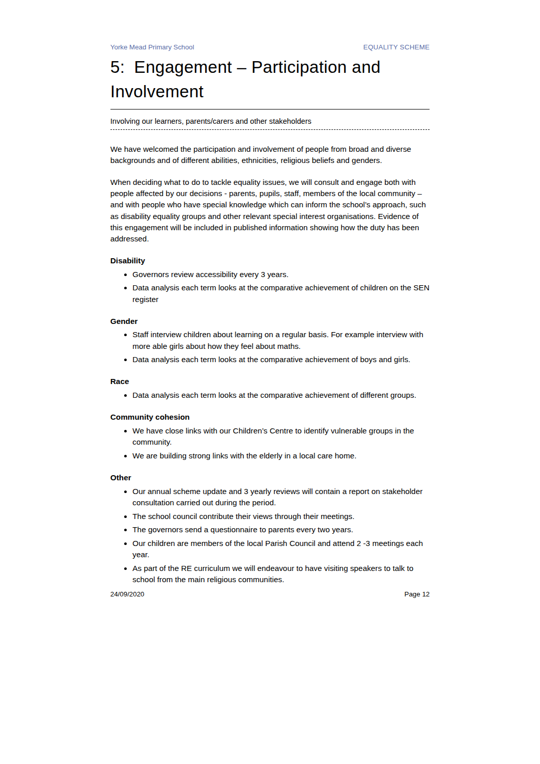Yorke Mead Primary School EQUALITY SCHEME
5: Engagement – Participation and Involvement
Involving our learners, parents/carers and other stakeholders
We have welcomed the participation and involvement of people from broad and diverse backgrounds and of different abilities, ethnicities, religious beliefs and genders.
When deciding what to do to tackle equality issues, we will consult and engage both with people affected by our decisions - parents, pupils, staff, members of the local community – and with people who have special knowledge which can inform the school’s approach, such as disability equality groups and other relevant special interest organisations. Evidence of this engagement will be included in published information showing how the duty has been addressed.
Disability
Governors review accessibility every 3 years.
Data analysis each term looks at the comparative achievement of children on the SEN register
Gender
Staff interview children about learning on a regular basis. For example interview with more able girls about how they feel about maths.
Data analysis each term looks at the comparative achievement of boys and girls.
Race
Data analysis each term looks at the comparative achievement of different groups.
Community cohesion
We have close links with our Children’s Centre to identify vulnerable groups in the community.
We are building strong links with the elderly in a local care home.
Other
Our annual scheme update and 3 yearly reviews will contain a report on stakeholder consultation carried out during the period.
The school council contribute their views through their meetings.
The governors send a questionnaire to parents every two years.
Our children are members of the local Parish Council and attend 2 -3 meetings each year.
As part of the RE curriculum we will endeavour to have visiting speakers to talk to school from the main religious communities.
24/09/2020 Page 12